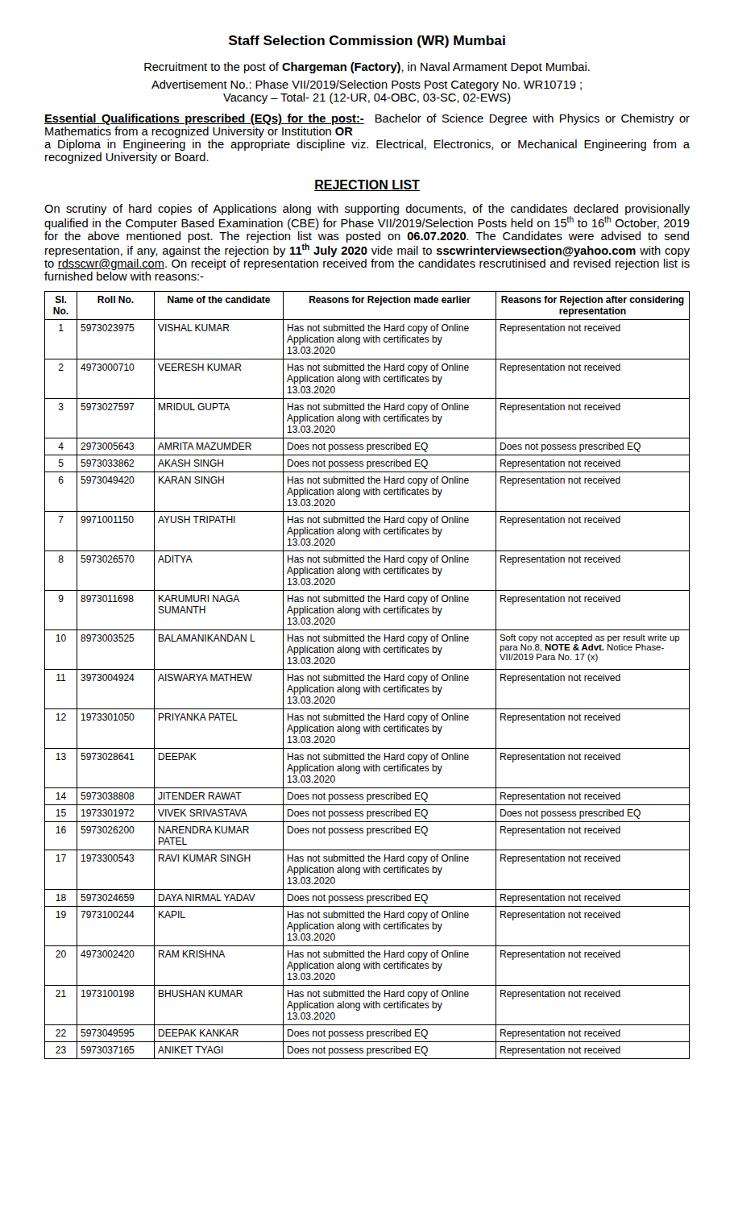Staff Selection Commission (WR) Mumbai
Recruitment to the post of Chargeman (Factory), in Naval Armament Depot Mumbai.
Advertisement No.: Phase VII/2019/Selection Posts Post Category No. WR10719 ;
Vacancy – Total- 21 (12-UR, 04-OBC, 03-SC, 02-EWS)
Essential Qualifications prescribed (EQs) for the post:- Bachelor of Science Degree with Physics or Chemistry or Mathematics from a recognized University or Institution OR
a Diploma in Engineering in the appropriate discipline viz. Electrical, Electronics, or Mechanical Engineering from a recognized University or Board.
REJECTION LIST
On scrutiny of hard copies of Applications along with supporting documents, of the candidates declared provisionally qualified in the Computer Based Examination (CBE) for Phase VII/2019/Selection Posts held on 15th to 16th October, 2019 for the above mentioned post. The rejection list was posted on 06.07.2020. The Candidates were advised to send representation, if any, against the rejection by 11th July 2020 vide mail to sscwrinterviewsection@yahoo.com with copy to rdsscwr@gmail.com. On receipt of representation received from the candidates rescrutinised and revised rejection list is furnished below with reasons:-
| Sl. No. | Roll No. | Name of the candidate | Reasons for Rejection made earlier | Reasons for Rejection after considering representation |
| --- | --- | --- | --- | --- |
| 1 | 5973023975 | VISHAL KUMAR | Has not submitted the Hard copy of Online Application along with certificates by 13.03.2020 | Representation not received |
| 2 | 4973000710 | VEERESH KUMAR | Has not submitted the Hard copy of Online Application along with certificates by 13.03.2020 | Representation not received |
| 3 | 5973027597 | MRIDUL GUPTA | Has not submitted the Hard copy of Online Application along with certificates by 13.03.2020 | Representation not received |
| 4 | 2973005643 | AMRITA MAZUMDER | Does not possess prescribed EQ | Does not possess prescribed EQ |
| 5 | 5973033862 | AKASH SINGH | Does not possess prescribed EQ | Representation not received |
| 6 | 5973049420 | KARAN SINGH | Has not submitted the Hard copy of Online Application along with certificates by 13.03.2020 | Representation not received |
| 7 | 9971001150 | AYUSH TRIPATHI | Has not submitted the Hard copy of Online Application along with certificates by 13.03.2020 | Representation not received |
| 8 | 5973026570 | ADITYA | Has not submitted the Hard copy of Online Application along with certificates by 13.03.2020 | Representation not received |
| 9 | 8973011698 | KARUMURI NAGA SUMANTH | Has not submitted the Hard copy of Online Application along with certificates by 13.03.2020 | Representation not received |
| 10 | 8973003525 | BALAMANIKANDAN L | Has not submitted the Hard copy of Online Application along with certificates by 13.03.2020 | Soft copy not accepted as per result write up para No.8, NOTE & Advt. Notice Phase-VII/2019 Para No. 17 (x) |
| 11 | 3973004924 | AISWARYA MATHEW | Has not submitted the Hard copy of Online Application along with certificates by 13.03.2020 | Representation not received |
| 12 | 1973301050 | PRIYANKA PATEL | Has not submitted the Hard copy of Online Application along with certificates by 13.03.2020 | Representation not received |
| 13 | 5973028641 | DEEPAK | Has not submitted the Hard copy of Online Application along with certificates by 13.03.2020 | Representation not received |
| 14 | 5973038808 | JITENDER RAWAT | Does not possess prescribed EQ | Representation not received |
| 15 | 1973301972 | VIVEK SRIVASTAVA | Does not possess prescribed EQ | Does not possess prescribed EQ |
| 16 | 5973026200 | NARENDRA KUMAR PATEL | Does not possess prescribed EQ | Representation not received |
| 17 | 1973300543 | RAVI KUMAR SINGH | Has not submitted the Hard copy of Online Application along with certificates by 13.03.2020 | Representation not received |
| 18 | 5973024659 | DAYA NIRMAL YADAV | Does not possess prescribed EQ | Representation not received |
| 19 | 7973100244 | KAPIL | Has not submitted the Hard copy of Online Application along with certificates by 13.03.2020 | Representation not received |
| 20 | 4973002420 | RAM KRISHNA | Has not submitted the Hard copy of Online Application along with certificates by 13.03.2020 | Representation not received |
| 21 | 1973100198 | BHUSHAN KUMAR | Has not submitted the Hard copy of Online Application along with certificates by 13.03.2020 | Representation not received |
| 22 | 5973049595 | DEEPAK KANKAR | Does not possess prescribed EQ | Representation not received |
| 23 | 5973037165 | ANIKET TYAGI | Does not possess prescribed EQ | Representation not received |